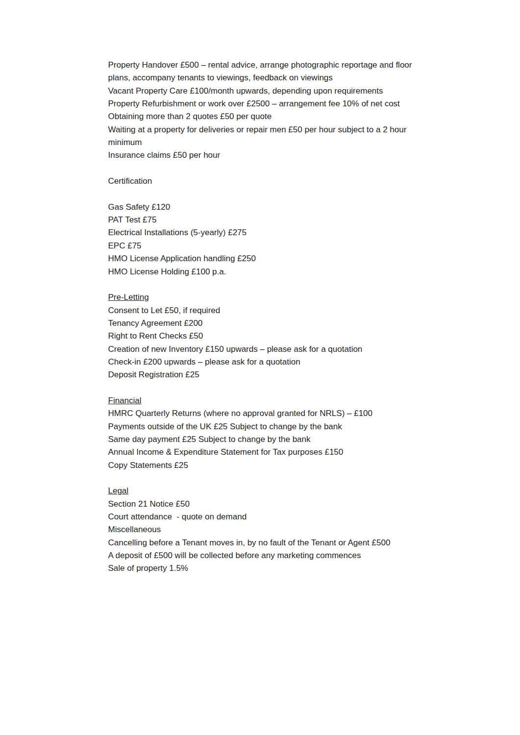Property Handover £500 – rental advice, arrange photographic reportage and floor plans, accompany tenants to viewings, feedback on viewings
Vacant Property Care £100/month upwards, depending upon requirements
Property Refurbishment or work over £2500 – arrangement fee 10% of net cost
Obtaining more than 2 quotes £50 per quote
Waiting at a property for deliveries or repair men £50 per hour subject to a 2 hour minimum
Insurance claims £50 per hour
Certification
Gas Safety £120
PAT Test £75
Electrical Installations (5-yearly) £275
EPC £75
HMO License Application handling £250
HMO License Holding £100 p.a.
Pre-Letting
Consent to Let £50, if required
Tenancy Agreement £200
Right to Rent Checks £50
Creation of new Inventory £150 upwards – please ask for a quotation
Check-in £200 upwards – please ask for a quotation
Deposit Registration £25
Financial
HMRC Quarterly Returns (where no approval granted for NRLS) – £100
Payments outside of the UK £25 Subject to change by the bank
Same day payment £25 Subject to change by the bank
Annual Income & Expenditure Statement for Tax purposes £150
Copy Statements £25
Legal
Section 21 Notice £50
Court attendance - quote on demand
Miscellaneous
Cancelling before a Tenant moves in, by no fault of the Tenant or Agent £500
A deposit of £500 will be collected before any marketing commences
Sale of property 1.5%